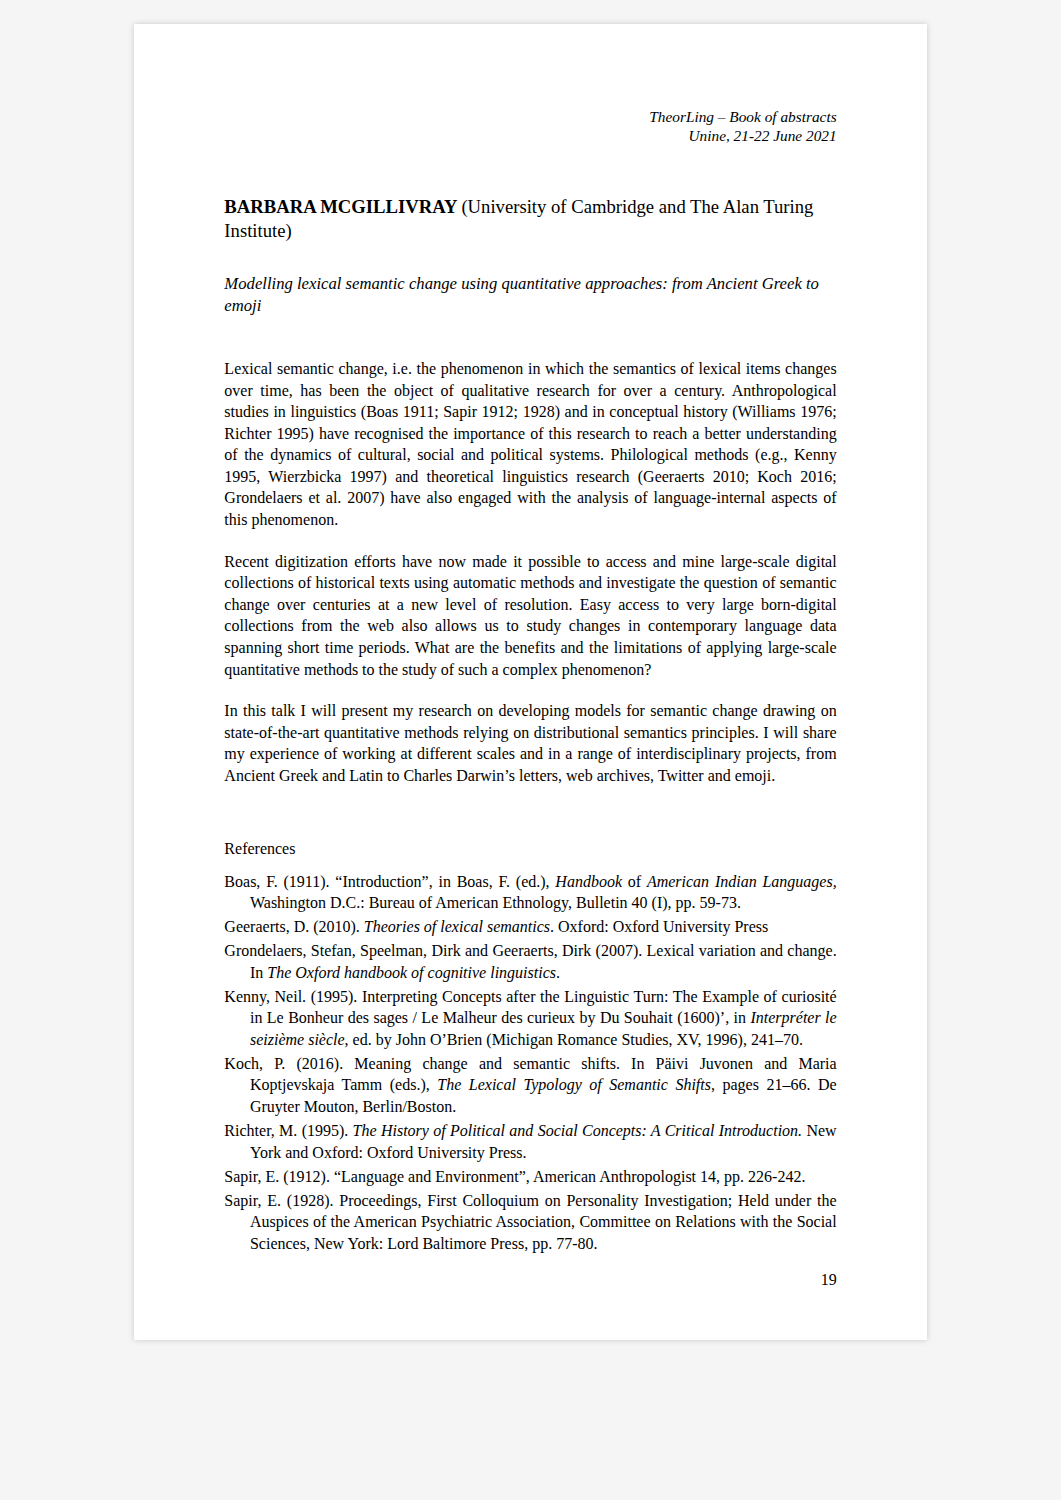TheorLing – Book of abstracts
Unine, 21-22 June 2021
BARBARA MCGILLIVRAY (University of Cambridge and The Alan Turing Institute)
Modelling lexical semantic change using quantitative approaches: from Ancient Greek to emoji
Lexical semantic change, i.e. the phenomenon in which the semantics of lexical items changes over time, has been the object of qualitative research for over a century. Anthropological studies in linguistics (Boas 1911; Sapir 1912; 1928) and in conceptual history (Williams 1976; Richter 1995) have recognised the importance of this research to reach a better understanding of the dynamics of cultural, social and political systems. Philological methods (e.g., Kenny 1995, Wierzbicka 1997) and theoretical linguistics research (Geeraerts 2010; Koch 2016; Grondelaers et al. 2007) have also engaged with the analysis of language-internal aspects of this phenomenon.
Recent digitization efforts have now made it possible to access and mine large-scale digital collections of historical texts using automatic methods and investigate the question of semantic change over centuries at a new level of resolution. Easy access to very large born-digital collections from the web also allows us to study changes in contemporary language data spanning short time periods. What are the benefits and the limitations of applying large-scale quantitative methods to the study of such a complex phenomenon?
In this talk I will present my research on developing models for semantic change drawing on state-of-the-art quantitative methods relying on distributional semantics principles. I will share my experience of working at different scales and in a range of interdisciplinary projects, from Ancient Greek and Latin to Charles Darwin’s letters, web archives, Twitter and emoji.
References
Boas, F. (1911). “Introduction”, in Boas, F. (ed.), Handbook of American Indian Languages, Washington D.C.: Bureau of American Ethnology, Bulletin 40 (I), pp. 59-73.
Geeraerts, D. (2010). Theories of lexical semantics. Oxford: Oxford University Press
Grondelaers, Stefan, Speelman, Dirk and Geeraerts, Dirk (2007). Lexical variation and change. In The Oxford handbook of cognitive linguistics.
Kenny, Neil. (1995). Interpreting Concepts after the Linguistic Turn: The Example of curiosité in Le Bonheur des sages / Le Malheur des curieux by Du Souhait (1600)’, in Interpréter le seizième siècle, ed. by John O’Brien (Michigan Romance Studies, XV, 1996), 241–70.
Koch, P. (2016). Meaning change and semantic shifts. In Päivi Juvonen and Maria Koptjevskaja Tamm (eds.), The Lexical Typology of Semantic Shifts, pages 21–66. De Gruyter Mouton, Berlin/Boston.
Richter, M. (1995). The History of Political and Social Concepts: A Critical Introduction. New York and Oxford: Oxford University Press.
Sapir, E. (1912). “Language and Environment”, American Anthropologist 14, pp. 226-242.
Sapir, E. (1928). Proceedings, First Colloquium on Personality Investigation; Held under the Auspices of the American Psychiatric Association, Committee on Relations with the Social Sciences, New York: Lord Baltimore Press, pp. 77-80.
19